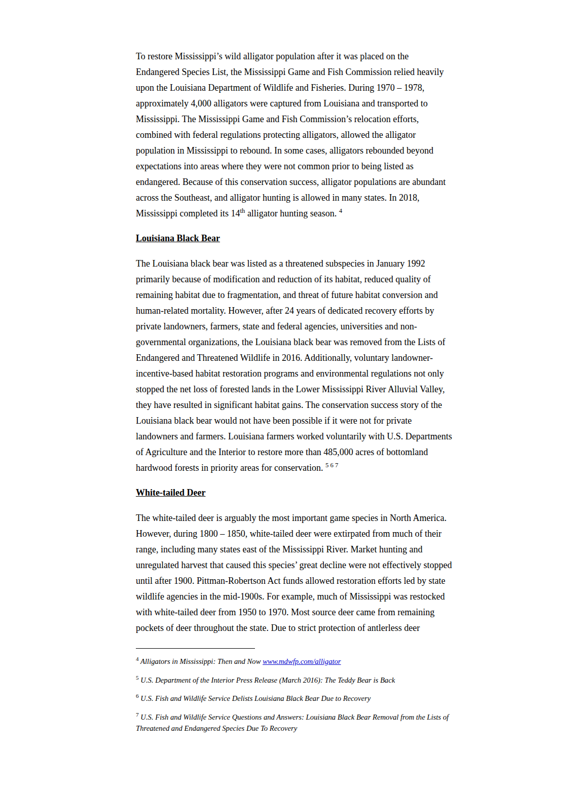To restore Mississippi’s wild alligator population after it was placed on the Endangered Species List, the Mississippi Game and Fish Commission relied heavily upon the Louisiana Department of Wildlife and Fisheries. During 1970 – 1978, approximately 4,000 alligators were captured from Louisiana and transported to Mississippi. The Mississippi Game and Fish Commission’s relocation efforts, combined with federal regulations protecting alligators, allowed the alligator population in Mississippi to rebound. In some cases, alligators rebounded beyond expectations into areas where they were not common prior to being listed as endangered. Because of this conservation success, alligator populations are abundant across the Southeast, and alligator hunting is allowed in many states. In 2018, Mississippi completed its 14th alligator hunting season. 4
Louisiana Black Bear
The Louisiana black bear was listed as a threatened subspecies in January 1992 primarily because of modification and reduction of its habitat, reduced quality of remaining habitat due to fragmentation, and threat of future habitat conversion and human-related mortality. However, after 24 years of dedicated recovery efforts by private landowners, farmers, state and federal agencies, universities and non-governmental organizations, the Louisiana black bear was removed from the Lists of Endangered and Threatened Wildlife in 2016. Additionally, voluntary landowner-incentive-based habitat restoration programs and environmental regulations not only stopped the net loss of forested lands in the Lower Mississippi River Alluvial Valley, they have resulted in significant habitat gains. The conservation success story of the Louisiana black bear would not have been possible if it were not for private landowners and farmers. Louisiana farmers worked voluntarily with U.S. Departments of Agriculture and the Interior to restore more than 485,000 acres of bottomland hardwood forests in priority areas for conservation. 5 6 7
White-tailed Deer
The white-tailed deer is arguably the most important game species in North America. However, during 1800 – 1850, white-tailed deer were extirpated from much of their range, including many states east of the Mississippi River. Market hunting and unregulated harvest that caused this species’ great decline were not effectively stopped until after 1900. Pittman-Robertson Act funds allowed restoration efforts led by state wildlife agencies in the mid-1900s. For example, much of Mississippi was restocked with white-tailed deer from 1950 to 1970. Most source deer came from remaining pockets of deer throughout the state. Due to strict protection of antlerless deer
4 Alligators in Mississippi: Then and Now www.mdwfp.com/alligator
5 U.S. Department of the Interior Press Release (March 2016): The Teddy Bear is Back
6 U.S. Fish and Wildlife Service Delists Louisiana Black Bear Due to Recovery
7 U.S. Fish and Wildlife Service Questions and Answers: Louisiana Black Bear Removal from the Lists of Threatened and Endangered Species Due To Recovery